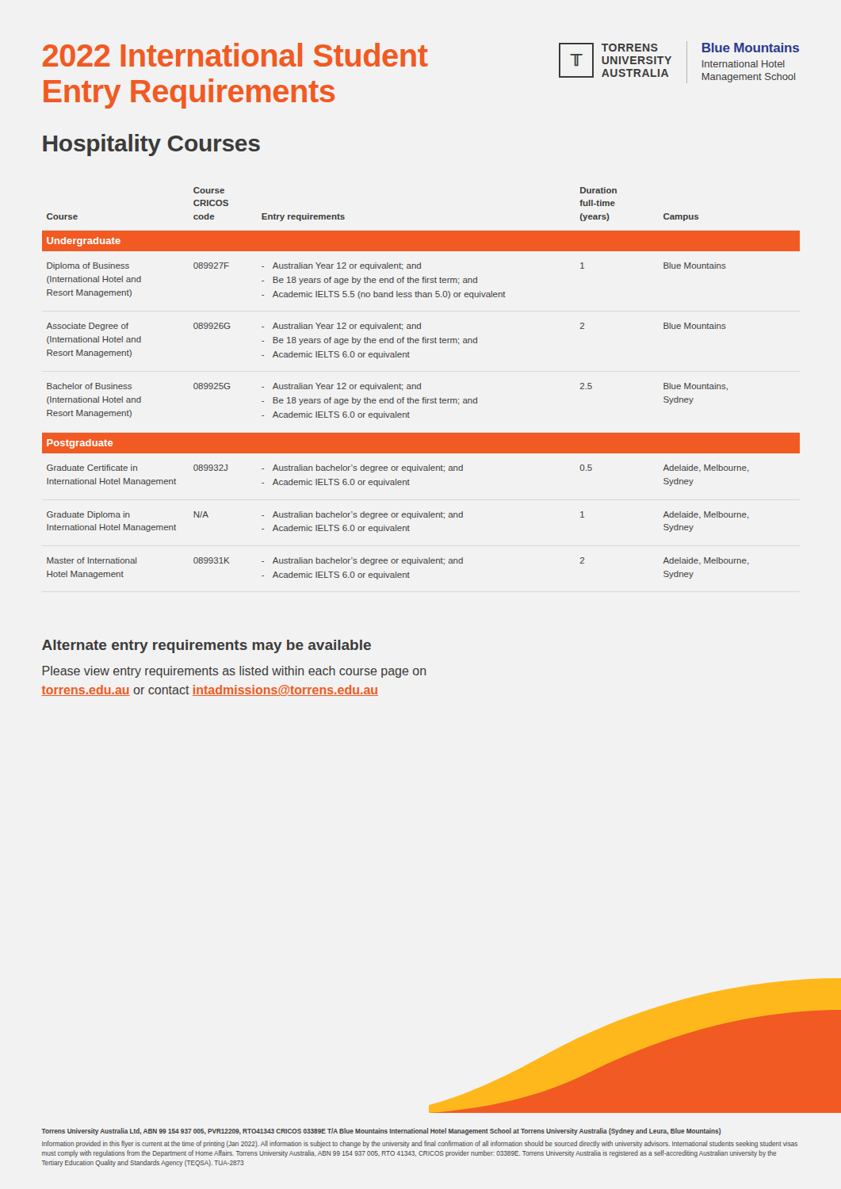2022 International Student
Entry Requirements
𝕋
Torrens
University
Australia
Blue Mountains
International Hotel
Management School
Hospitality Courses
| Course | Course CRICOS code | Entry requirements | Duration full-time (years) | Campus |
| --- | --- | --- | --- | --- |
| Undergraduate |
| Diploma of Business (International Hotel and Resort Management) | 089927F | Australian Year 12 or equivalent; and Be 18 years of age by the end of the first term; and Academic IELTS 5.5 (no band less than 5.0) or equivalent | 1 | Blue Mountains |
| Associate Degree of (International Hotel and Resort Management) | 089926G | Australian Year 12 or equivalent; and Be 18 years of age by the end of the first term; and Academic IELTS 6.0 or equivalent | 2 | Blue Mountains |
| Bachelor of Business (International Hotel and Resort Management) | 089925G | Australian Year 12 or equivalent; and Be 18 years of age by the end of the first term; and Academic IELTS 6.0 or equivalent | 2.5 | Blue Mountains, Sydney |
| Postgraduate |
| Graduate Certificate in International Hotel Management | 089932J | Australian bachelor’s degree or equivalent; and Academic IELTS 6.0 or equivalent | 0.5 | Adelaide, Melbourne, Sydney |
| Graduate Diploma in International Hotel Management | N/A | Australian bachelor’s degree or equivalent; and Academic IELTS 6.0 or equivalent | 1 | Adelaide, Melbourne, Sydney |
| Master of International Hotel Management | 089931K | Australian bachelor’s degree or equivalent; and Academic IELTS 6.0 or equivalent | 2 | Adelaide, Melbourne, Sydney |
Alternate entry requirements may be available
Please view entry requirements as listed within each course page on
torrens.edu.au or contact intadmissions@torrens.edu.au
Torrens University Australia Ltd, ABN 99 154 937 005, PVR12209, RTO41343 CRICOS 03389E T/A Blue Mountains International Hotel Management School at Torrens University Australia (Sydney and Leura, Blue Mountains)
Information provided in this flyer is current at the time of printing (Jan 2022). All information is subject to change by the university and final confirmation of all information should be sourced directly with university advisors. International students seeking student visas must comply with regulations from the Department of Home Affairs. Torrens University Australia, ABN 99 154 937 005, RTO 41343, CRICOS provider number: 03389E. Torrens University Australia is registered as a self-accrediting Australian university by the Tertiary Education Quality and Standards Agency (TEQSA). TUA-2873